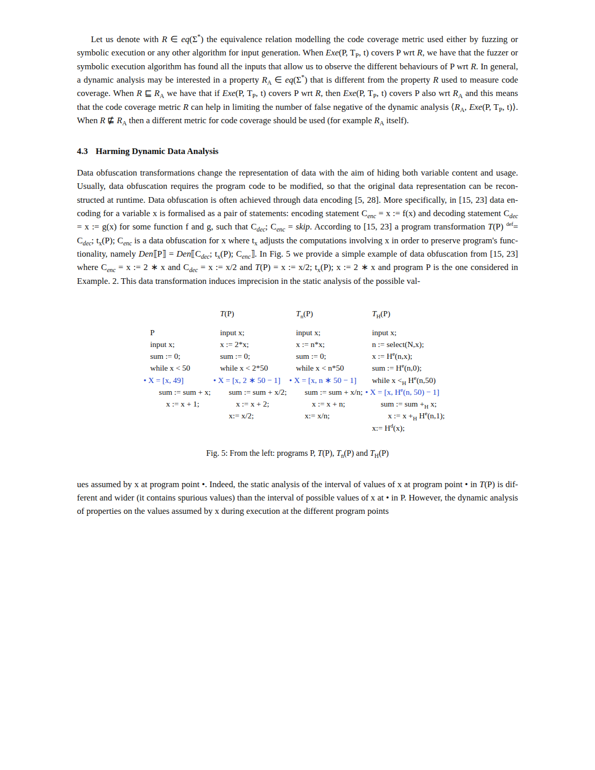Let us denote with R ∈ eq(Σ*) the equivalence relation modelling the code coverage metric used either by fuzzing or symbolic execution or any other algorithm for input generation. When Exe(P, TP, t) covers P wrt R, we have that the fuzzer or symbolic execution algorithm has found all the inputs that allow us to observe the different behaviours of P wrt R. In general, a dynamic analysis may be interested in a property RA ∈ eq(Σ*) that is different from the property R used to measure code coverage. When R ⊑ RA we have that if Exe(P, TP, t) covers P wrt R, then Exe(P, TP, t) covers P also wrt RA and this means that the code coverage metric R can help in limiting the number of false negative of the dynamic analysis ⟨RA, Exe(P, TP, t)⟩. When R ⋢ RA then a different metric for code coverage should be used (for example RA itself).
4.3 Harming Dynamic Data Analysis
Data obfuscation transformations change the representation of data with the aim of hiding both variable content and usage. Usually, data obfuscation requires the program code to be modified, so that the original data representation can be reconstructed at runtime. Data obfuscation is often achieved through data encoding [5, 28]. More specifically, in [15, 23] data encoding for a variable x is formalised as a pair of statements: encoding statement Cenc = x := f(x) and decoding statement Cdec = x := g(x) for some function f and g, such that Cdec; Cenc = skip. According to [15, 23] a program transformation T(P) def= Cdec; tx(P); Cenc is a data obfuscation for x where tx adjusts the computations involving x in order to preserve program's functionality, namely Den⟦P⟧ = Den⟦Cdec; tx(P); Cenc⟧. In Fig. 5 we provide a simple example of data obfuscation from [15, 23] where Cenc = x := 2 ∗ x and Cdec = x := x/2 and T(P) = x := x/2; tx(P); x := 2 ∗ x and program P is the one considered in Example. 2. This data transformation induces imprecision in the static analysis of the possible val-
| | T (P) | T n (P) | T H (P) |
| P | input x; | input x; | input x; |
| input x; | x := 2*x; | x := n*x; | n := select(N,x); |
| sum := 0; | sum := 0; | sum := 0; | x := H e (n,x); |
| while x < 50 | while x < 2*50 | while x < n*50 | sum := H e (n,0); |
| • X = [x, 49] | • X = [x, 2 ∗ 50 − 1] | • X = [x, n ∗ 50 − 1] | while x < H H e (n,50) |
| sum := sum + x; | sum := sum + x/2; | sum := sum + x/n; | • X = [x, H e (n, 50) − 1] |
| x := x + 1; | x := x + 2; | x := x + n; | sum := sum + H x; |
| | x:= x/2; | x:= x/n; | x := x + H H e (n,1); |
| | | | x:= H d (x); |
Fig. 5: From the left: programs P, T(P), Tn(P) and TH(P)
ues assumed by x at program point •. Indeed, the static analysis of the interval of values of x at program point • in T(P) is different and wider (it contains spurious values) than the interval of possible values of x at • in P. However, the dynamic analysis of properties on the values assumed by x during execution at the different program points